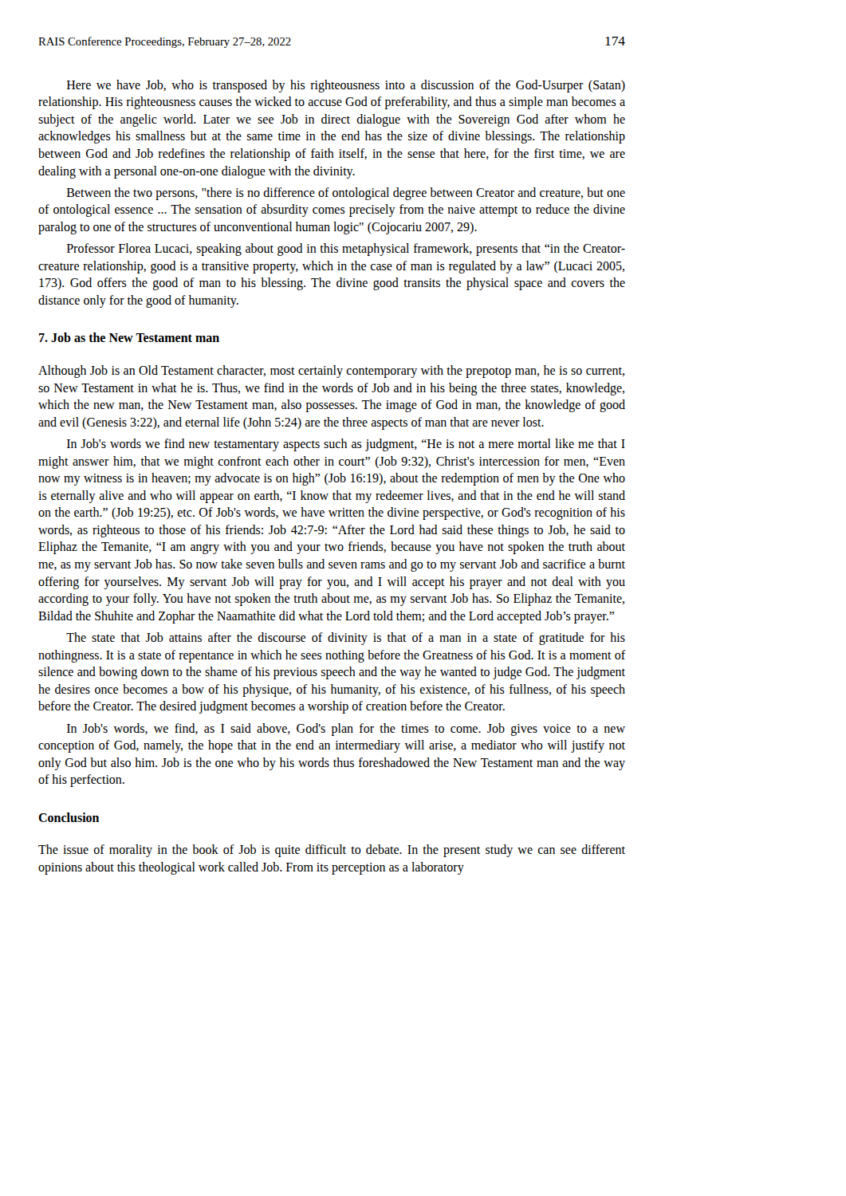RAIS Conference Proceedings, February 27–28, 2022 174
Here we have Job, who is transposed by his righteousness into a discussion of the God-Usurper (Satan) relationship. His righteousness causes the wicked to accuse God of preferability, and thus a simple man becomes a subject of the angelic world. Later we see Job in direct dialogue with the Sovereign God after whom he acknowledges his smallness but at the same time in the end has the size of divine blessings. The relationship between God and Job redefines the relationship of faith itself, in the sense that here, for the first time, we are dealing with a personal one-on-one dialogue with the divinity.
Between the two persons, "there is no difference of ontological degree between Creator and creature, but one of ontological essence ... The sensation of absurdity comes precisely from the naive attempt to reduce the divine paralog to one of the structures of unconventional human logic" (Cojocariu 2007, 29).
Professor Florea Lucaci, speaking about good in this metaphysical framework, presents that “in the Creator-creature relationship, good is a transitive property, which in the case of man is regulated by a law” (Lucaci 2005, 173). God offers the good of man to his blessing. The divine good transits the physical space and covers the distance only for the good of humanity.
7. Job as the New Testament man
Although Job is an Old Testament character, most certainly contemporary with the prepotop man, he is so current, so New Testament in what he is. Thus, we find in the words of Job and in his being the three states, knowledge, which the new man, the New Testament man, also possesses. The image of God in man, the knowledge of good and evil (Genesis 3:22), and eternal life (John 5:24) are the three aspects of man that are never lost.
In Job's words we find new testamentary aspects such as judgment, “He is not a mere mortal like me that I might answer him, that we might confront each other in court” (Job 9:32), Christ's intercession for men, “Even now my witness is in heaven; my advocate is on high” (Job 16:19), about the redemption of men by the One who is eternally alive and who will appear on earth, “I know that my redeemer lives, and that in the end he will stand on the earth.” (Job 19:25), etc. Of Job's words, we have written the divine perspective, or God's recognition of his words, as righteous to those of his friends: Job 42:7-9: “After the Lord had said these things to Job, he said to Eliphaz the Temanite, “I am angry with you and your two friends, because you have not spoken the truth about me, as my servant Job has. So now take seven bulls and seven rams and go to my servant Job and sacrifice a burnt offering for yourselves. My servant Job will pray for you, and I will accept his prayer and not deal with you according to your folly. You have not spoken the truth about me, as my servant Job has. So Eliphaz the Temanite, Bildad the Shuhite and Zophar the Naamathite did what the Lord told them; and the Lord accepted Job’s prayer.”
The state that Job attains after the discourse of divinity is that of a man in a state of gratitude for his nothingness. It is a state of repentance in which he sees nothing before the Greatness of his God. It is a moment of silence and bowing down to the shame of his previous speech and the way he wanted to judge God. The judgment he desires once becomes a bow of his physique, of his humanity, of his existence, of his fullness, of his speech before the Creator. The desired judgment becomes a worship of creation before the Creator.
In Job's words, we find, as I said above, God's plan for the times to come. Job gives voice to a new conception of God, namely, the hope that in the end an intermediary will arise, a mediator who will justify not only God but also him. Job is the one who by his words thus foreshadowed the New Testament man and the way of his perfection.
Conclusion
The issue of morality in the book of Job is quite difficult to debate. In the present study we can see different opinions about this theological work called Job. From its perception as a laboratory